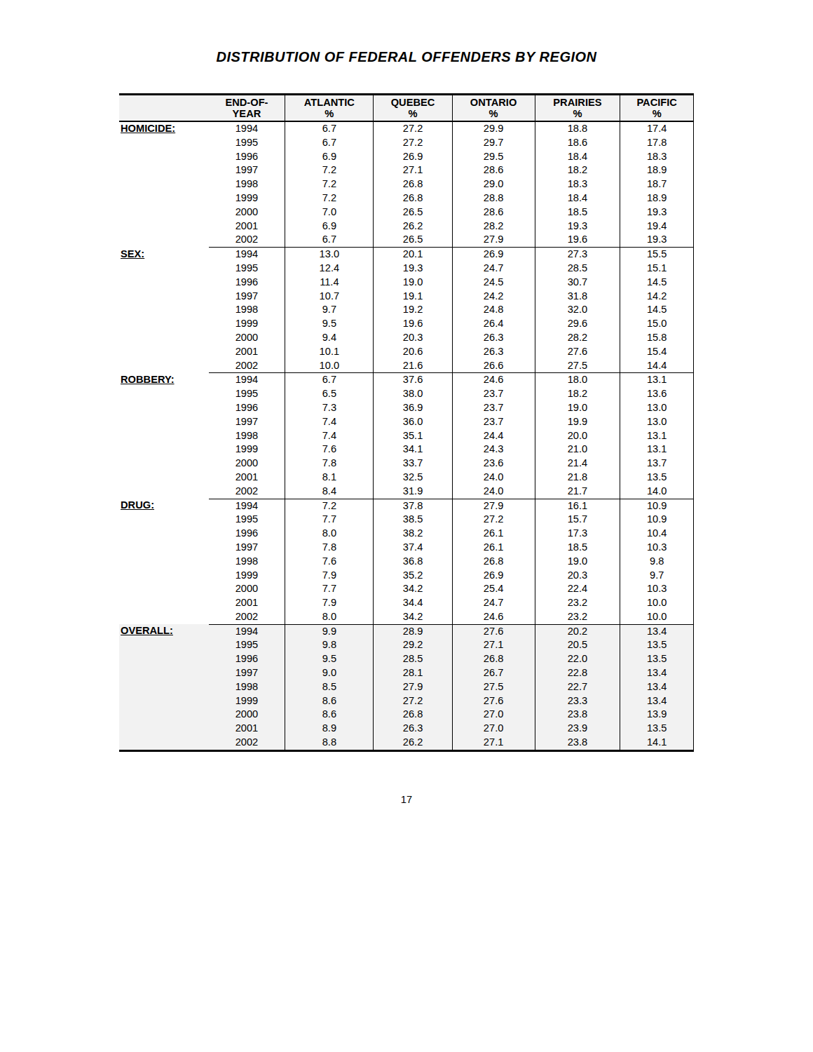DISTRIBUTION OF FEDERAL OFFENDERS BY REGION
| | END-OF- YEAR | ATLANTIC % | QUEBEC % | ONTARIO % | PRAIRIES % | PACIFIC % |
| --- | --- | --- | --- | --- | --- | --- |
| HOMICIDE: | 1994 | 6.7 | 27.2 | 29.9 | 18.8 | 17.4 |
| 1995 | 6.7 | 27.2 | 29.7 | 18.6 | 17.8 |
| 1996 | 6.9 | 26.9 | 29.5 | 18.4 | 18.3 |
| 1997 | 7.2 | 27.1 | 28.6 | 18.2 | 18.9 |
| 1998 | 7.2 | 26.8 | 29.0 | 18.3 | 18.7 |
| 1999 | 7.2 | 26.8 | 28.8 | 18.4 | 18.9 |
| 2000 | 7.0 | 26.5 | 28.6 | 18.5 | 19.3 |
| 2001 | 6.9 | 26.2 | 28.2 | 19.3 | 19.4 |
| 2002 | 6.7 | 26.5 | 27.9 | 19.6 | 19.3 |
| SEX: | 1994 | 13.0 | 20.1 | 26.9 | 27.3 | 15.5 |
| 1995 | 12.4 | 19.3 | 24.7 | 28.5 | 15.1 |
| 1996 | 11.4 | 19.0 | 24.5 | 30.7 | 14.5 |
| 1997 | 10.7 | 19.1 | 24.2 | 31.8 | 14.2 |
| 1998 | 9.7 | 19.2 | 24.8 | 32.0 | 14.5 |
| 1999 | 9.5 | 19.6 | 26.4 | 29.6 | 15.0 |
| 2000 | 9.4 | 20.3 | 26.3 | 28.2 | 15.8 |
| 2001 | 10.1 | 20.6 | 26.3 | 27.6 | 15.4 |
| 2002 | 10.0 | 21.6 | 26.6 | 27.5 | 14.4 |
| ROBBERY: | 1994 | 6.7 | 37.6 | 24.6 | 18.0 | 13.1 |
| 1995 | 6.5 | 38.0 | 23.7 | 18.2 | 13.6 |
| 1996 | 7.3 | 36.9 | 23.7 | 19.0 | 13.0 |
| 1997 | 7.4 | 36.0 | 23.7 | 19.9 | 13.0 |
| 1998 | 7.4 | 35.1 | 24.4 | 20.0 | 13.1 |
| 1999 | 7.6 | 34.1 | 24.3 | 21.0 | 13.1 |
| 2000 | 7.8 | 33.7 | 23.6 | 21.4 | 13.7 |
| 2001 | 8.1 | 32.5 | 24.0 | 21.8 | 13.5 |
| 2002 | 8.4 | 31.9 | 24.0 | 21.7 | 14.0 |
| DRUG: | 1994 | 7.2 | 37.8 | 27.9 | 16.1 | 10.9 |
| 1995 | 7.7 | 38.5 | 27.2 | 15.7 | 10.9 |
| 1996 | 8.0 | 38.2 | 26.1 | 17.3 | 10.4 |
| 1997 | 7.8 | 37.4 | 26.1 | 18.5 | 10.3 |
| 1998 | 7.6 | 36.8 | 26.8 | 19.0 | 9.8 |
| 1999 | 7.9 | 35.2 | 26.9 | 20.3 | 9.7 |
| 2000 | 7.7 | 34.2 | 25.4 | 22.4 | 10.3 |
| 2001 | 7.9 | 34.4 | 24.7 | 23.2 | 10.0 |
| 2002 | 8.0 | 34.2 | 24.6 | 23.2 | 10.0 |
| OVERALL: | 1994 | 9.9 | 28.9 | 27.6 | 20.2 | 13.4 |
| 1995 | 9.8 | 29.2 | 27.1 | 20.5 | 13.5 |
| 1996 | 9.5 | 28.5 | 26.8 | 22.0 | 13.5 |
| 1997 | 9.0 | 28.1 | 26.7 | 22.8 | 13.4 |
| 1998 | 8.5 | 27.9 | 27.5 | 22.7 | 13.4 |
| 1999 | 8.6 | 27.2 | 27.6 | 23.3 | 13.4 |
| 2000 | 8.6 | 26.8 | 27.0 | 23.8 | 13.9 |
| 2001 | 8.9 | 26.3 | 27.0 | 23.9 | 13.5 |
| 2002 | 8.8 | 26.2 | 27.1 | 23.8 | 14.1 |
17